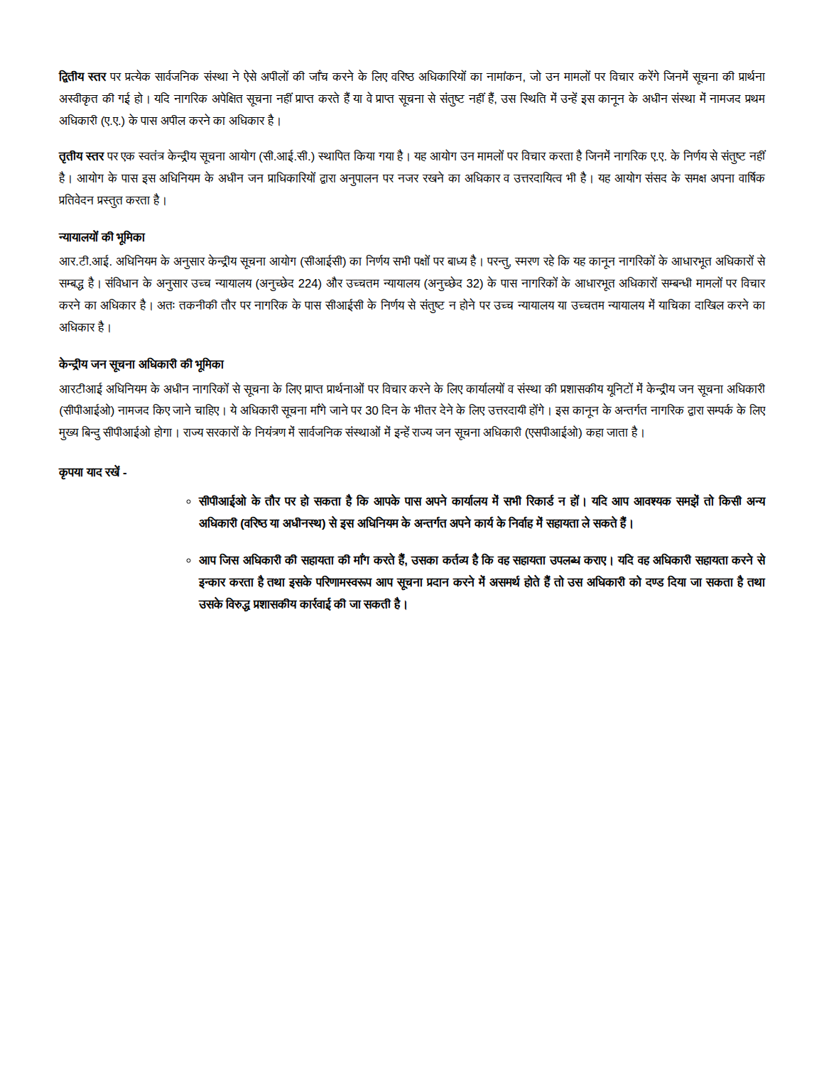द्वितीय स्तर पर प्रत्येक सार्वजनिक संस्था ने ऐसे अपीलों की जाँच करने के लिए वरिष्ठ अधिकारियों का नामांकन, जो उन मामलों पर विचार करेंगे जिनमें सूचना की प्रार्थना अस्वीकृत की गई हो। यदि नागरिक अपेक्षित सूचना नहीं प्राप्त करते हैं या वे प्राप्त सूचना से संतुष्ट नहीं हैं, उस स्थिति में उन्हें इस कानून के अधीन संस्था में नामजद प्रथम अधिकारी (ए.ए.) के पास अपील करने का अधिकार है।
तृतीय स्तर पर एक स्वतंत्र केन्द्रीय सूचना आयोग (सी.आई.सी.) स्थापित किया गया है। यह आयोग उन मामलों पर विचार करता है जिनमें नागरिक ए.ए. के निर्णय से संतुष्ट नहीं है। आयोग के पास इस अधिनियम के अधीन जन प्राधिकारियों द्वारा अनुपालन पर नजर रखने का अधिकार व उत्तरदायित्व भी है। यह आयोग संसद के समक्ष अपना वार्षिक प्रतिवेदन प्रस्तुत करता है।
न्यायालयों की भूमिका
आर.टी.आई. अधिनियम के अनुसार केन्द्रीय सूचना आयोग (सीआईसी) का निर्णय सभी पक्षों पर बाध्य है। परन्तु, स्मरण रहे कि यह कानून नागरिकों के आधारभूत अधिकारों से सम्बद्ध है। संविधान के अनुसार उच्च न्यायालय (अनुच्छेद 224) और उच्चतम न्यायालय (अनुच्छेद 32) के पास नागरिकों के आधारभूत अधिकारों सम्बन्धी मामलों पर विचार करने का अधिकार है। अतः तकनीकी तौर पर नागरिक के पास सीआईसी के निर्णय से संतुष्ट न होने पर उच्च न्यायालय या उच्चतम न्यायालय में याचिका दाखिल करने का अधिकार है।
केन्द्रीय जन सूचना अधिकारी की भूमिका
आरटीआई अधिनियम के अधीन नागरिकों से सूचना के लिए प्राप्त प्रार्थनाओं पर विचार करने के लिए कार्यालयों व संस्था की प्रशासकीय यूनिटों में केन्द्रीय जन सूचना अधिकारी (सीपीआईओ) नामजद किए जाने चाहिए। ये अधिकारी सूचना माँगे जाने पर 30 दिन के भीतर देने के लिए उत्तरदायी होंगे। इस कानून के अन्तर्गत नागरिक द्वारा सम्पर्क के लिए मुख्य बिन्दु सीपीआईओ होगा। राज्य सरकारों के नियंत्रण में सार्वजनिक संस्थाओं में इन्हें राज्य जन सूचना अधिकारी (एसपीआईओ) कहा जाता है।
कृपया याद रखें -
सीपीआईओ के तौर पर हो सकता है कि आपके पास अपने कार्यालय में सभी रिकार्ड न हों। यदि आप आवश्यक समझें तो किसी अन्य अधिकारी (वरिष्ठ या अधीनस्थ) से इस अधिनियम के अन्तर्गत अपने कार्य के निर्वाह में सहायता ले सकते हैं।
आप जिस अधिकारी की सहायता की माँग करते हैं, उसका कर्तव्य है कि वह सहायता उपलब्ध कराए। यदि वह अधिकारी सहायता करने से इन्कार करता है तथा इसके परिणामस्वरूप आप सूचना प्रदान करने में असमर्थ होते हैं तो उस अधिकारी को दण्ड दिया जा सकता है तथा उसके विरुद्ध प्रशासकीय कार्रवाई की जा सकती है।